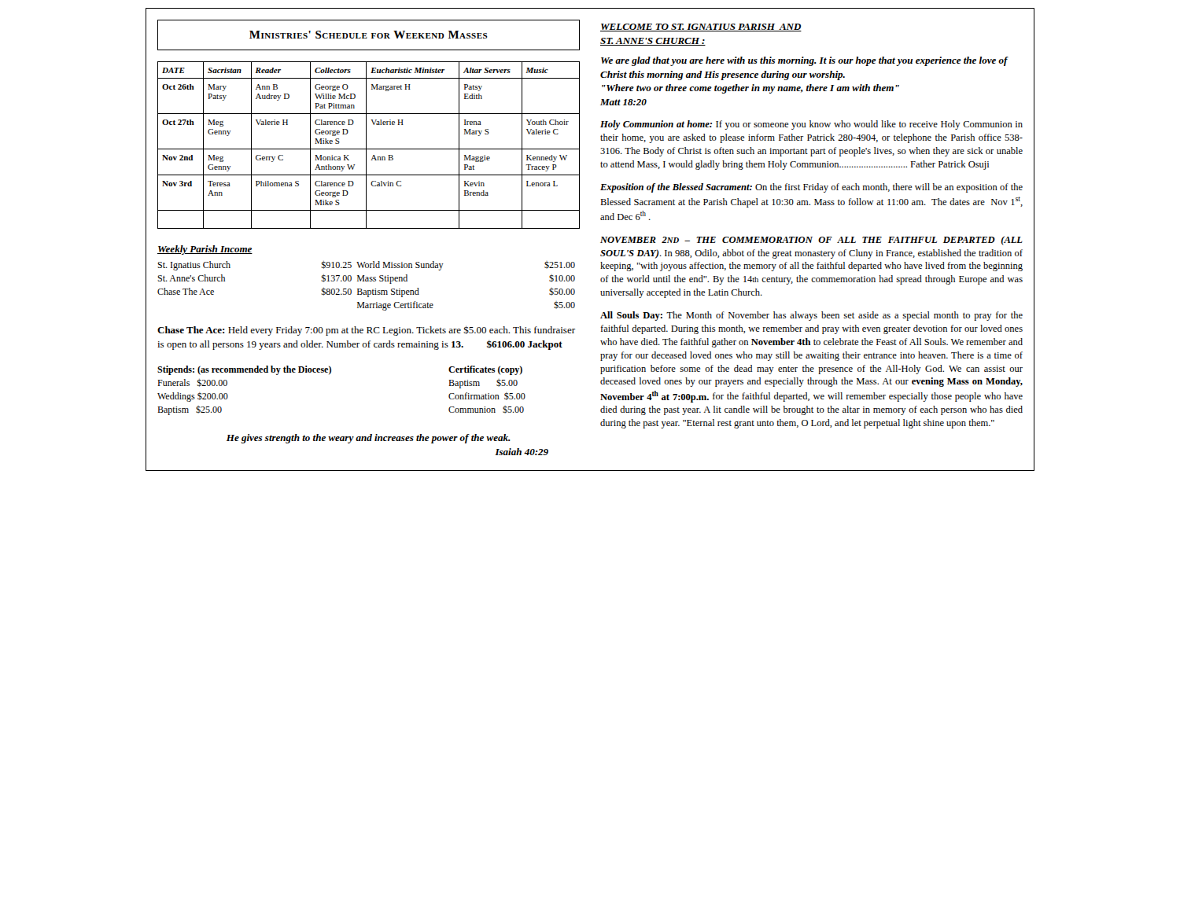Ministries' Schedule for Weekend Masses
| DATE | Sacristan | Reader | Collectors | Eucharistic Minister | Altar Servers | Music |
| --- | --- | --- | --- | --- | --- | --- |
| Oct 26th | Mary Patsy | Ann B Audrey D | George O Willie McD Pat Pittman | Margaret H | Patsy Edith | |
| Oct 27th | Meg Genny | Valerie H | Clarence D George D Mike S | Valerie H | Irena Mary S | Youth Choir Valerie C |
| Nov 2nd | Meg Genny | Gerry C | Monica K Anthony W | Ann B | Maggie Pat | Kennedy W Tracey P |
| Nov 3rd | Teresa Ann | Philomena S | Clarence D George D Mike S | Calvin C | Kevin Brenda | Lenora L |
Weekly Parish Income
| St. Ignatius Church | $910.25 | World Mission Sunday | $251.00 |
| St. Anne's Church | $137.00 | Mass Stipend | $10.00 |
| Chase The Ace | $802.50 | Baptism Stipend | $50.00 |
| | | Marriage Certificate | $5.00 |
Chase The Ace: Held every Friday 7:00 pm at the RC Legion. Tickets are $5.00 each. This fundraiser is open to all persons 19 years and older. Number of cards remaining is 13. $6106.00 Jackpot
| Stipends: (as recommended by the Diocese) | Certificates (copy) |
| Funerals $200.00 | Baptism $5.00 |
| Weddings $200.00 | Confirmation $5.00 |
| Baptism $25.00 | Communion $5.00 |
He gives strength to the weary and increases the power of the weak. Isaiah 40:29
WELCOME TO ST. IGNATIUS PARISH AND
ST. ANNE'S CHURCH :
We are glad that you are here with us this morning. It is our hope that you experience the love of Christ this morning and His presence during our worship.
"Where two or three come together in my name, there I am with them"
Matt 18:20
Holy Communion at home: If you or someone you know who would like to receive Holy Communion in their home, you are asked to please inform Father Patrick 280-4904, or telephone the Parish office 538-3106. The Body of Christ is often such an important part of people's lives, so when they are sick or unable to attend Mass, I would gladly bring them Holy Communion............................ Father Patrick Osuji
Exposition of the Blessed Sacrament: On the first Friday of each month, there will be an exposition of the Blessed Sacrament at the Parish Chapel at 10:30 am. Mass to follow at 11:00 am. The dates are Nov 1st, and Dec 6th .
NOVEMBER 2ND – THE COMMEMORATION OF ALL THE FAITHFUL DEPARTED (ALL SOUL'S DAY). In 988, Odilo, abbot of the great monastery of Cluny in France, established the tradition of keeping, "with joyous affection, the memory of all the faithful departed who have lived from the beginning of the world until the end". By the 14th century, the commemoration had spread through Europe and was universally accepted in the Latin Church.
All Souls Day: The Month of November has always been set aside as a special month to pray for the faithful departed. During this month, we remember and pray with even greater devotion for our loved ones who have died. The faithful gather on November 4th to celebrate the Feast of All Souls. We remember and pray for our deceased loved ones who may still be awaiting their entrance into heaven. There is a time of purification before some of the dead may enter the presence of the All-Holy God. We can assist our deceased loved ones by our prayers and especially through the Mass. At our evening Mass on Monday, November 4th at 7:00p.m. for the faithful departed, we will remember especially those people who have died during the past year. A lit candle will be brought to the altar in memory of each person who has died during the past year. "Eternal rest grant unto them, O Lord, and let perpetual light shine upon them."